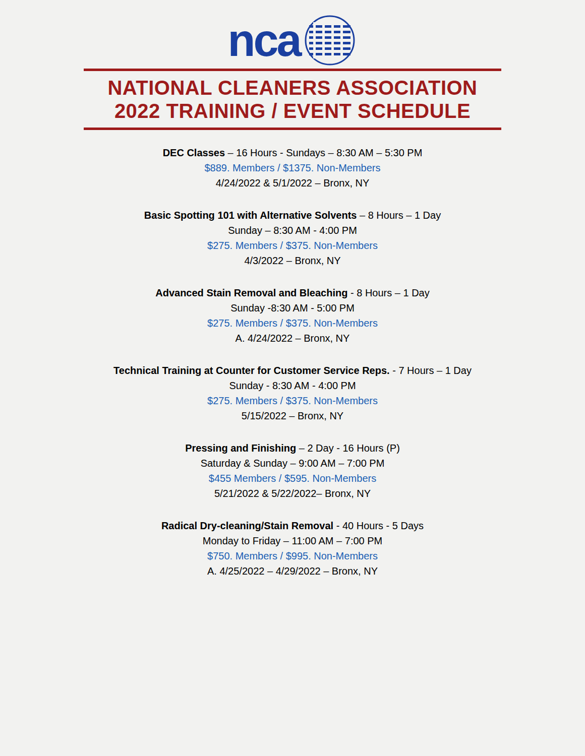nca
NATIONAL CLEANERS ASSOCIATION
2022 TRAINING / EVENT SCHEDULE
DEC Classes – 16 Hours - Sundays – 8:30 AM – 5:30 PM
$889. Members / $1375. Non-Members
4/24/2022 & 5/1/2022 – Bronx, NY
Basic Spotting 101 with Alternative Solvents – 8 Hours – 1 Day
Sunday – 8:30 AM - 4:00 PM
$275. Members / $375. Non-Members
4/3/2022 – Bronx, NY
Advanced Stain Removal and Bleaching - 8 Hours – 1 Day
Sunday -8:30 AM - 5:00 PM
$275. Members / $375. Non-Members
A. 4/24/2022 – Bronx, NY
Technical Training at Counter for Customer Service Reps. - 7 Hours – 1 Day
Sunday - 8:30 AM - 4:00 PM
$275. Members / $375. Non-Members
5/15/2022 – Bronx, NY
Pressing and Finishing – 2 Day - 16 Hours (P)
Saturday & Sunday – 9:00 AM – 7:00 PM
$455 Members / $595. Non-Members
5/21/2022 & 5/22/2022– Bronx, NY
Radical Dry-cleaning/Stain Removal - 40 Hours - 5 Days
Monday to Friday – 11:00 AM – 7:00 PM
$750. Members / $995. Non-Members
A. 4/25/2022 – 4/29/2022 – Bronx, NY